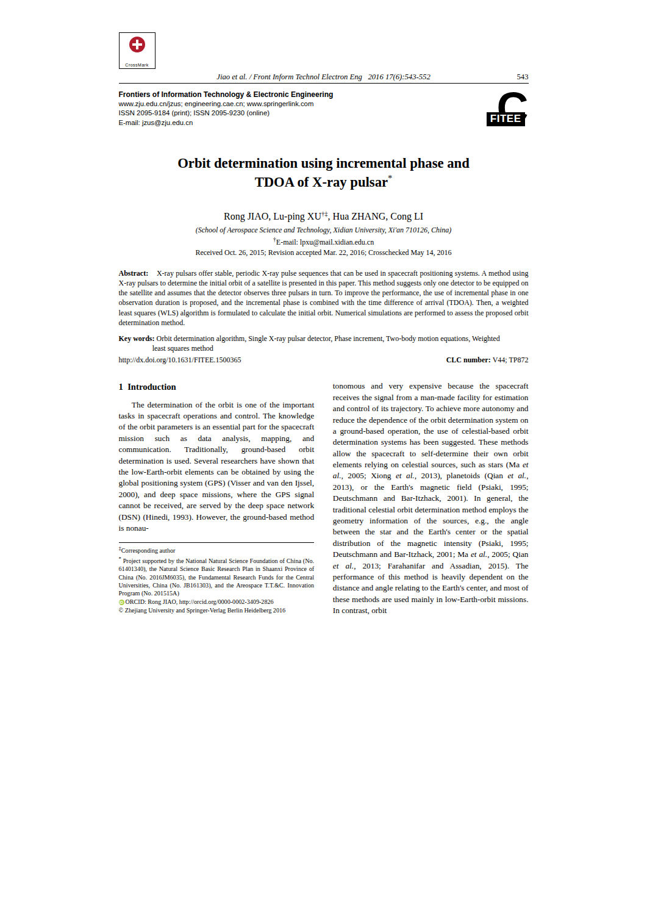CrossMark
Jiao et al. / Front Inform Technol Electron Eng 2016 17(6):543-552 543
Frontiers of Information Technology & Electronic Engineering
www.zju.edu.cn/jzus; engineering.cae.cn; www.springerlink.com
ISSN 2095-9184 (print); ISSN 2095-9230 (online)
E-mail: jzus@zju.edu.cn
C
FITEE
Orbit determination using incremental phase and
TDOA of X-ray pulsar*
Rong JIAO, Lu-ping XU†‡, Hua ZHANG, Cong LI
(School of Aerospace Science and Technology, Xidian University, Xi'an 710126, China)
†E-mail: lpxu@mail.xidian.edu.cn
Received Oct. 26, 2015; Revision accepted Mar. 22, 2016; Crosschecked May 14, 2016
Abstract: X-ray pulsars offer stable, periodic X-ray pulse sequences that can be used in spacecraft positioning systems. A method using X-ray pulsars to determine the initial orbit of a satellite is presented in this paper. This method suggests only one detector to be equipped on the satellite and assumes that the detector observes three pulsars in turn. To improve the performance, the use of incremental phase in one observation duration is proposed, and the incremental phase is combined with the time difference of arrival (TDOA). Then, a weighted least squares (WLS) algorithm is formulated to calculate the initial orbit. Numerical simulations are performed to assess the proposed orbit determination method.
Key words: Orbit determination algorithm, Single X-ray pulsar detector, Phase increment, Two-body motion equations, Weighted least squares method
http://dx.doi.org/10.1631/FITEE.1500365
CLC number: V44; TP872
1 Introduction
The determination of the orbit is one of the important tasks in spacecraft operations and control. The knowledge of the orbit parameters is an essential part for the spacecraft mission such as data analysis, mapping, and communication. Traditionally, ground-based orbit determination is used. Several researchers have shown that the low-Earth-orbit elements can be obtained by using the global positioning system (GPS) (Visser and van den Ijssel, 2000), and deep space missions, where the GPS signal cannot be received, are served by the deep space network (DSN) (Hinedi, 1993). However, the ground-based method is nonau-
‡Corresponding author
* Project supported by the National Natural Science Foundation of China (No. 61401340), the Natural Science Basic Research Plan in Shaanxi Province of China (No. 2016JM6035), the Fundamental Research Funds for the Central Universities, China (No. JB161303), and the Areospace T.T.&C. Innovation Program (No. 201515A)
iDORCID: Rong JIAO, http://orcid.org/0000-0002-3409-2826
© Zhejiang University and Springer-Verlag Berlin Heidelberg 2016
tonomous and very expensive because the spacecraft receives the signal from a man-made facility for estimation and control of its trajectory. To achieve more autonomy and reduce the dependence of the orbit determination system on a ground-based operation, the use of celestial-based orbit determination systems has been suggested. These methods allow the spacecraft to self-determine their own orbit elements relying on celestial sources, such as stars (Ma et al., 2005; Xiong et al., 2013), planetoids (Qian et al., 2013), or the Earth's magnetic field (Psiaki, 1995; Deutschmann and Bar-Itzhack, 2001). In general, the traditional celestial orbit determination method employs the geometry information of the sources, e.g., the angle between the star and the Earth's center or the spatial distribution of the magnetic intensity (Psiaki, 1995; Deutschmann and Bar-Itzhack, 2001; Ma et al., 2005; Qian et al., 2013; Farahanifar and Assadian, 2015). The performance of this method is heavily dependent on the distance and angle relating to the Earth's center, and most of these methods are used mainly in low-Earth-orbit missions. In contrast, orbit